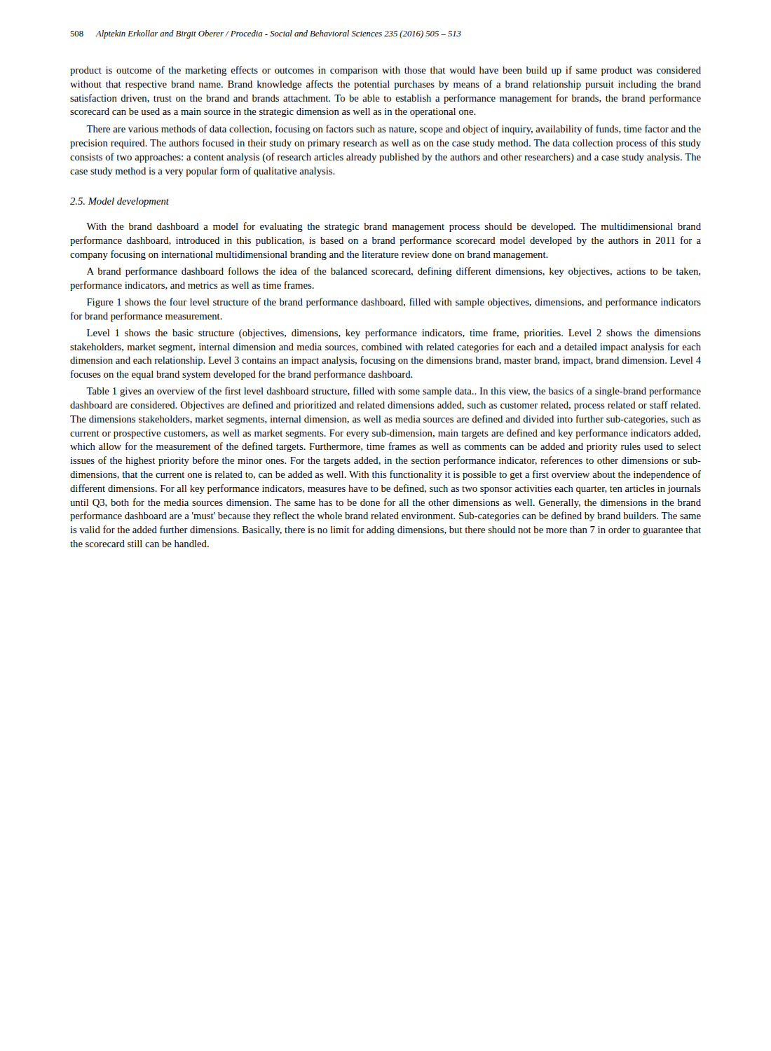508 Alptekin Erkollar and Birgit Oberer / Procedia - Social and Behavioral Sciences 235 (2016) 505 – 513
product is outcome of the marketing effects or outcomes in comparison with those that would have been build up if same product was considered without that respective brand name. Brand knowledge affects the potential purchases by means of a brand relationship pursuit including the brand satisfaction driven, trust on the brand and brands attachment. To be able to establish a performance management for brands, the brand performance scorecard can be used as a main source in the strategic dimension as well as in the operational one.
There are various methods of data collection, focusing on factors such as nature, scope and object of inquiry, availability of funds, time factor and the precision required. The authors focused in their study on primary research as well as on the case study method. The data collection process of this study consists of two approaches: a content analysis (of research articles already published by the authors and other researchers) and a case study analysis. The case study method is a very popular form of qualitative analysis.
2.5. Model development
With the brand dashboard a model for evaluating the strategic brand management process should be developed. The multidimensional brand performance dashboard, introduced in this publication, is based on a brand performance scorecard model developed by the authors in 2011 for a company focusing on international multidimensional branding and the literature review done on brand management.
A brand performance dashboard follows the idea of the balanced scorecard, defining different dimensions, key objectives, actions to be taken, performance indicators, and metrics as well as time frames.
Figure 1 shows the four level structure of the brand performance dashboard, filled with sample objectives, dimensions, and performance indicators for brand performance measurement.
Level 1 shows the basic structure (objectives, dimensions, key performance indicators, time frame, priorities. Level 2 shows the dimensions stakeholders, market segment, internal dimension and media sources, combined with related categories for each and a detailed impact analysis for each dimension and each relationship. Level 3 contains an impact analysis, focusing on the dimensions brand, master brand, impact, brand dimension. Level 4 focuses on the equal brand system developed for the brand performance dashboard.
Table 1 gives an overview of the first level dashboard structure, filled with some sample data.. In this view, the basics of a single-brand performance dashboard are considered. Objectives are defined and prioritized and related dimensions added, such as customer related, process related or staff related. The dimensions stakeholders, market segments, internal dimension, as well as media sources are defined and divided into further sub-categories, such as current or prospective customers, as well as market segments. For every sub-dimension, main targets are defined and key performance indicators added, which allow for the measurement of the defined targets. Furthermore, time frames as well as comments can be added and priority rules used to select issues of the highest priority before the minor ones. For the targets added, in the section performance indicator, references to other dimensions or sub-dimensions, that the current one is related to, can be added as well. With this functionality it is possible to get a first overview about the independence of different dimensions. For all key performance indicators, measures have to be defined, such as two sponsor activities each quarter, ten articles in journals until Q3, both for the media sources dimension. The same has to be done for all the other dimensions as well. Generally, the dimensions in the brand performance dashboard are a 'must' because they reflect the whole brand related environment. Sub-categories can be defined by brand builders. The same is valid for the added further dimensions. Basically, there is no limit for adding dimensions, but there should not be more than 7 in order to guarantee that the scorecard still can be handled.